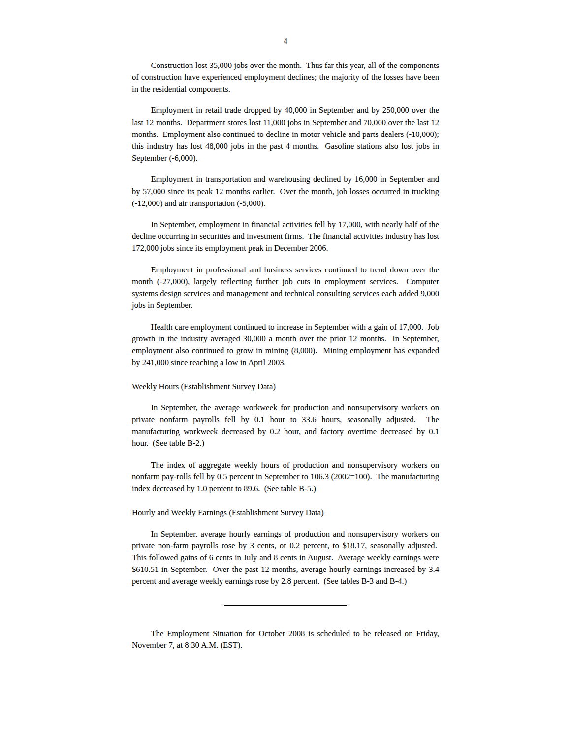4
Construction lost 35,000 jobs over the month. Thus far this year, all of the components of construction have experienced employment declines; the majority of the losses have been in the residential components.
Employment in retail trade dropped by 40,000 in September and by 250,000 over the last 12 months. Department stores lost 11,000 jobs in September and 70,000 over the last 12 months. Employment also continued to decline in motor vehicle and parts dealers (-10,000); this industry has lost 48,000 jobs in the past 4 months. Gasoline stations also lost jobs in September (-6,000).
Employment in transportation and warehousing declined by 16,000 in September and by 57,000 since its peak 12 months earlier. Over the month, job losses occurred in trucking (-12,000) and air transportation (-5,000).
In September, employment in financial activities fell by 17,000, with nearly half of the decline occurring in securities and investment firms. The financial activities industry has lost 172,000 jobs since its employment peak in December 2006.
Employment in professional and business services continued to trend down over the month (-27,000), largely reflecting further job cuts in employment services. Computer systems design services and management and technical consulting services each added 9,000 jobs in September.
Health care employment continued to increase in September with a gain of 17,000. Job growth in the industry averaged 30,000 a month over the prior 12 months. In September, employment also continued to grow in mining (8,000). Mining employment has expanded by 241,000 since reaching a low in April 2003.
Weekly Hours (Establishment Survey Data)
In September, the average workweek for production and nonsupervisory workers on private nonfarm payrolls fell by 0.1 hour to 33.6 hours, seasonally adjusted. The manufacturing workweek decreased by 0.2 hour, and factory overtime decreased by 0.1 hour. (See table B-2.)
The index of aggregate weekly hours of production and nonsupervisory workers on nonfarm pay-rolls fell by 0.5 percent in September to 106.3 (2002=100). The manufacturing index decreased by 1.0 percent to 89.6. (See table B-5.)
Hourly and Weekly Earnings (Establishment Survey Data)
In September, average hourly earnings of production and nonsupervisory workers on private non-farm payrolls rose by 3 cents, or 0.2 percent, to $18.17, seasonally adjusted. This followed gains of 6 cents in July and 8 cents in August. Average weekly earnings were $610.51 in September. Over the past 12 months, average hourly earnings increased by 3.4 percent and average weekly earnings rose by 2.8 percent. (See tables B-3 and B-4.)
The Employment Situation for October 2008 is scheduled to be released on Friday, November 7, at 8:30 A.M. (EST).